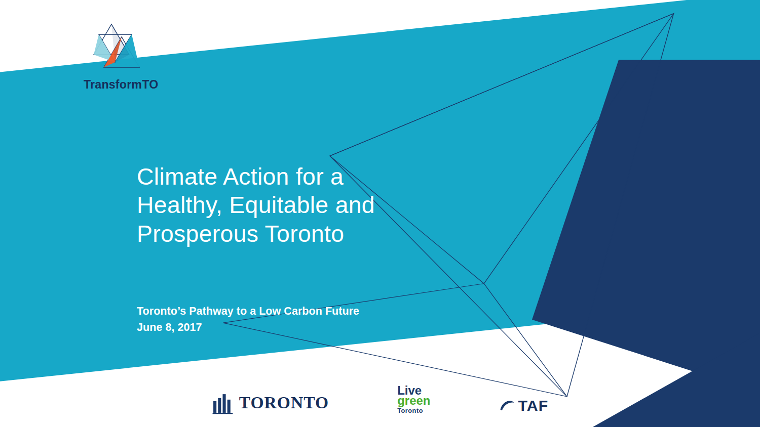TransformTO
Climate Action for a
Healthy, Equitable and
Prosperous Toronto
Toronto’s Pathway to a Low Carbon Future
June 8, 2017
Toronto
Live green Toronto
TAF